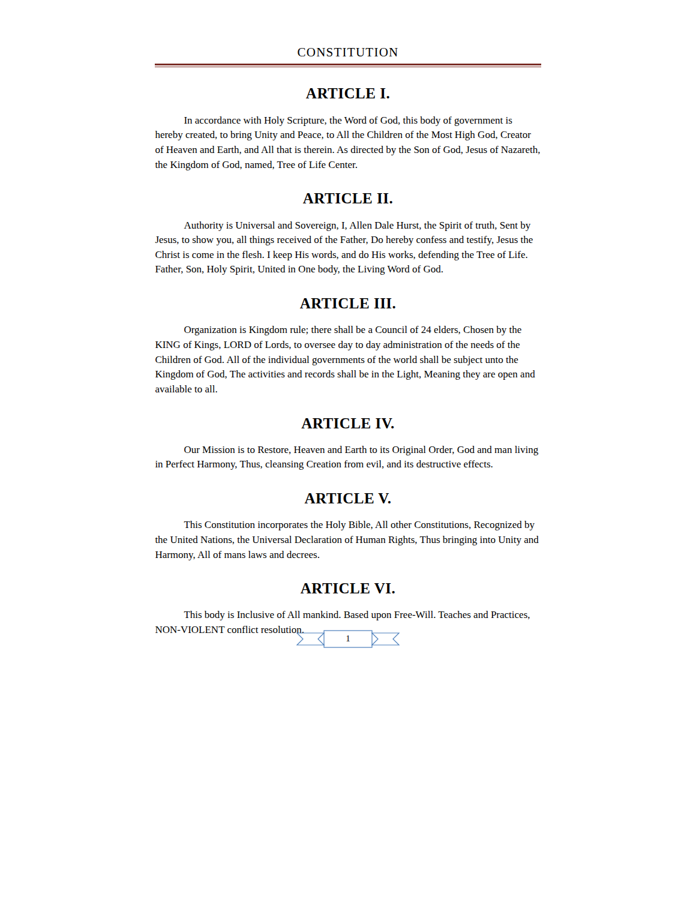CONSTITUTION
ARTICLE I.
In accordance with Holy Scripture, the Word of God, this body of government is hereby created, to bring Unity and Peace, to All the Children of the Most High God, Creator of Heaven and Earth, and All that is therein. As directed by the Son of God, Jesus of Nazareth, the Kingdom of God, named, Tree of Life Center.
ARTICLE II.
Authority is Universal and Sovereign, I, Allen Dale Hurst, the Spirit of truth, Sent by Jesus, to show you, all things received of the Father, Do hereby confess and testify, Jesus the Christ is come in the flesh. I keep His words, and do His works, defending the Tree of Life. Father, Son, Holy Spirit, United in One body, the Living Word of God.
ARTICLE III.
Organization is Kingdom rule; there shall be a Council of 24 elders, Chosen by the KING of Kings, LORD of Lords, to oversee day to day administration of the needs of the Children of God. All of the individual governments of the world shall be subject unto the Kingdom of God, The activities and records shall be in the Light, Meaning they are open and available to all.
ARTICLE IV.
Our Mission is to Restore, Heaven and Earth to its Original Order, God and man living in Perfect Harmony, Thus, cleansing Creation from evil, and its destructive effects.
ARTICLE V.
This Constitution incorporates the Holy Bible, All other Constitutions, Recognized by the United Nations, the Universal Declaration of Human Rights, Thus bringing into Unity and Harmony, All of mans laws and decrees.
ARTICLE VI.
This body is Inclusive of All mankind. Based upon Free-Will. Teaches and Practices, NON-VIOLENT conflict resolution.
1